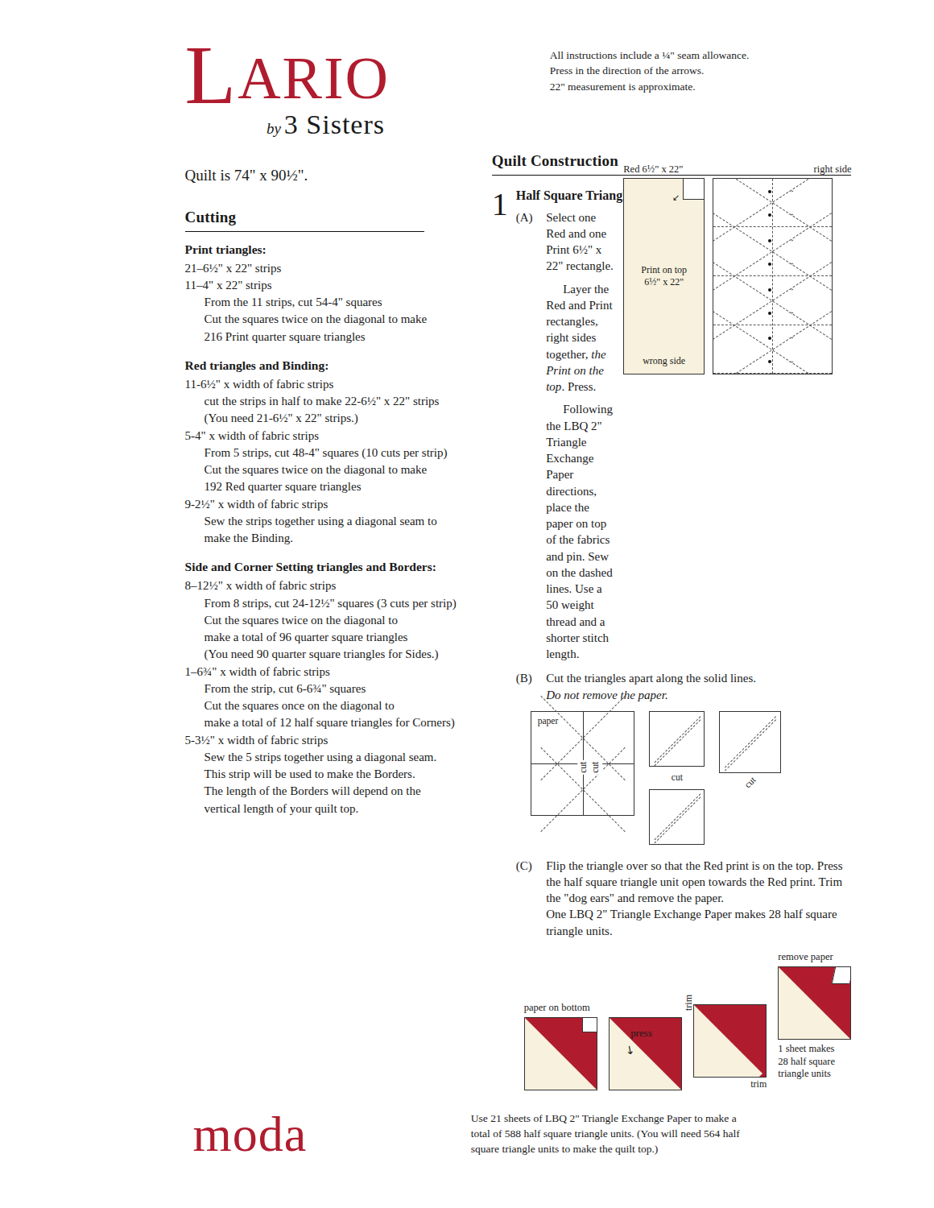LARIO
by 3 Sisters
All instructions include a ¼" seam allowance.
Press in the direction of the arrows.
22" measurement is approximate.
Quilt is 74" x 90½".
Cutting
Print triangles:
21–6½" x 22" strips
11–4" x 22" strips
From the 11 strips, cut 54-4" squares
Cut the squares twice on the diagonal to make
216 Print quarter square triangles
Red triangles and Binding:
11-6½" x width of fabric strips
cut the strips in half to make 22-6½" x 22" strips
(You need 21-6½" x 22" strips.)
5-4" x width of fabric strips
From 5 strips, cut 48-4" squares (10 cuts per strip)
Cut the squares twice on the diagonal to make
192 Red quarter square triangles
9-2½" x width of fabric strips
Sew the strips together using a diagonal seam to
make the Binding.
Side and Corner Setting triangles and Borders:
8–12½" x width of fabric strips
From 8 strips, cut 24-12½" squares (3 cuts per strip)
Cut the squares twice on the diagonal to
make a total of 96 quarter square triangles
(You need 90 quarter square triangles for Sides.)
1–6¾" x width of fabric strips
From the strip, cut 6-6¾" squares
Cut the squares once on the diagonal to
make a total of 12 half square triangles for Corners)
5-3½" x width of fabric strips
Sew the 5 strips together using a diagonal seam.
This strip will be used to make the Borders.
The length of the Borders will depend on the
vertical length of your quilt top.
Quilt Construction
1
Half Square Triangles
Red 6½" x 22" right side
↙ Print on top
6½" x 22" wrong side
→ → → → → → → →
(A)
Select one Red and one Print 6½" x 22" rectangle.
Layer the Red and Print rectangles, right sides together, the Print on the top. Press.
Following the LBQ 2" Triangle Exchange Paper directions, place the paper on top of the fabrics and pin. Sew on the dashed lines. Use a 50 weight thread and a shorter stitch length.
(B)
Cut the triangles apart along the solid lines.
Do not remove the paper.
paper cut cut
cut
cut
(C)
Flip the triangle over so that the Red print is on the top. Press the half square triangle unit open towards the Red print. Trim the "dog ears" and remove the paper.
One LBQ 2" Triangle Exchange Paper makes 28 half square triangle units.
paper on bottom
press ↘
trim
trim
remove paper
1 sheet makes
28 half square
triangle units
moda
Use 21 sheets of LBQ 2" Triangle Exchange Paper to make a total of 588 half square triangle units. (You will need 564 half square triangle units to make the quilt top.)